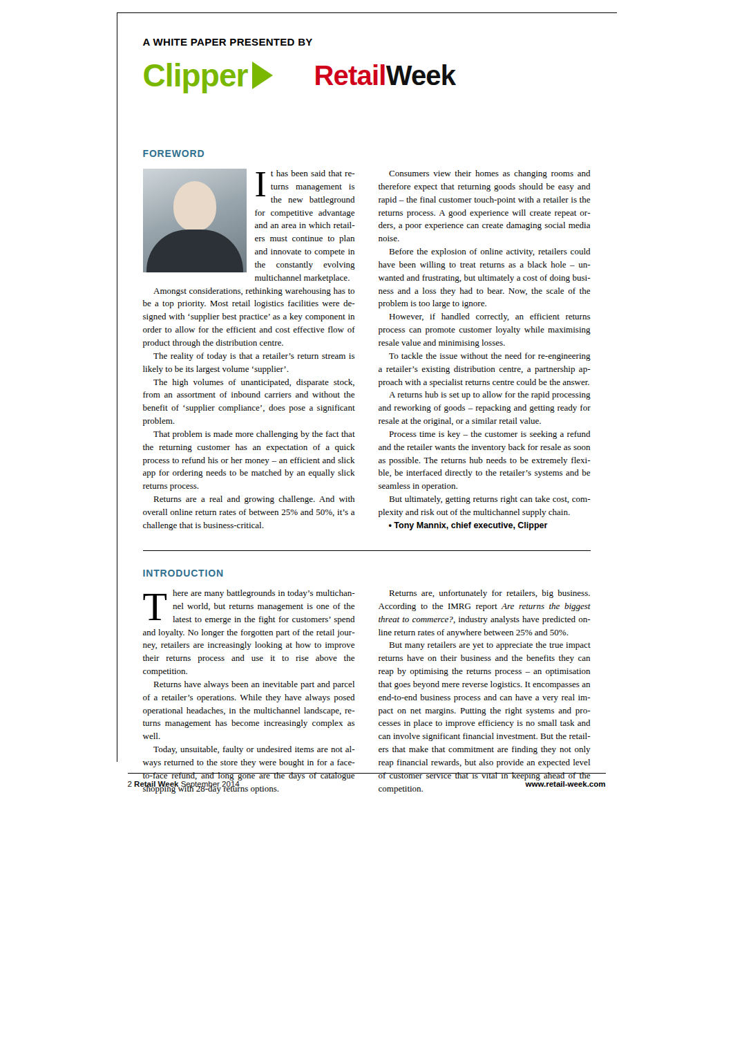A WHITE PAPER PRESENTED BY
Clipper
Retail Week
FOREWORD
It has been said that returns management is the new battleground for competitive advantage and an area in which retailers must continue to plan and innovate to compete in the constantly evolving multichannel marketplace.
Amongst considerations, rethinking warehousing has to be a top priority. Most retail logistics facilities were designed with ‘supplier best practice’ as a key component in order to allow for the efficient and cost effective flow of product through the distribution centre.
The reality of today is that a retailer’s return stream is likely to be its largest volume ‘supplier’.
The high volumes of unanticipated, disparate stock, from an assortment of inbound carriers and without the benefit of ‘supplier compliance’, does pose a significant problem.
That problem is made more challenging by the fact that the returning customer has an expectation of a quick process to refund his or her money – an efficient and slick app for ordering needs to be matched by an equally slick returns process.
Returns are a real and growing challenge. And with overall online return rates of between 25% and 50%, it’s a challenge that is business-critical.
Consumers view their homes as changing rooms and therefore expect that returning goods should be easy and rapid – the final customer touch-point with a retailer is the returns process. A good experience will create repeat orders, a poor experience can create damaging social media noise.
Before the explosion of online activity, retailers could have been willing to treat returns as a black hole – unwanted and frustrating, but ultimately a cost of doing business and a loss they had to bear. Now, the scale of the problem is too large to ignore.
However, if handled correctly, an efficient returns process can promote customer loyalty while maximising resale value and minimising losses.
To tackle the issue without the need for re-engineering a retailer’s existing distribution centre, a partnership approach with a specialist returns centre could be the answer.
A returns hub is set up to allow for the rapid processing and reworking of goods – repacking and getting ready for resale at the original, or a similar retail value.
Process time is key – the customer is seeking a refund and the retailer wants the inventory back for resale as soon as possible. The returns hub needs to be extremely flexible, be interfaced directly to the retailer’s systems and be seamless in operation.
But ultimately, getting returns right can take cost, complexity and risk out of the multichannel supply chain.
• Tony Mannix, chief executive, Clipper
INTRODUCTION
There are many battlegrounds in today’s multichannel world, but returns management is one of the latest to emerge in the fight for customers’ spend and loyalty. No longer the forgotten part of the retail journey, retailers are increasingly looking at how to improve their returns process and use it to rise above the competition.
Returns have always been an inevitable part and parcel of a retailer’s operations. While they have always posed operational headaches, in the multichannel landscape, returns management has become increasingly complex as well.
Today, unsuitable, faulty or undesired items are not always returned to the store they were bought in for a face-to-face refund, and long gone are the days of catalogue shopping with 28-day returns options.
Returns are, unfortunately for retailers, big business. According to the IMRG report Are returns the biggest threat to commerce?, industry analysts have predicted online return rates of anywhere between 25% and 50%.
But many retailers are yet to appreciate the true impact returns have on their business and the benefits they can reap by optimising the returns process – an optimisation that goes beyond mere reverse logistics. It encompasses an end-to-end business process and can have a very real impact on net margins. Putting the right systems and processes in place to improve efficiency is no small task and can involve significant financial investment. But the retailers that make that commitment are finding they not only reap financial rewards, but also provide an expected level of customer service that is vital in keeping ahead of the competition.
2 Retail Week September 2014
www.retail-week.com